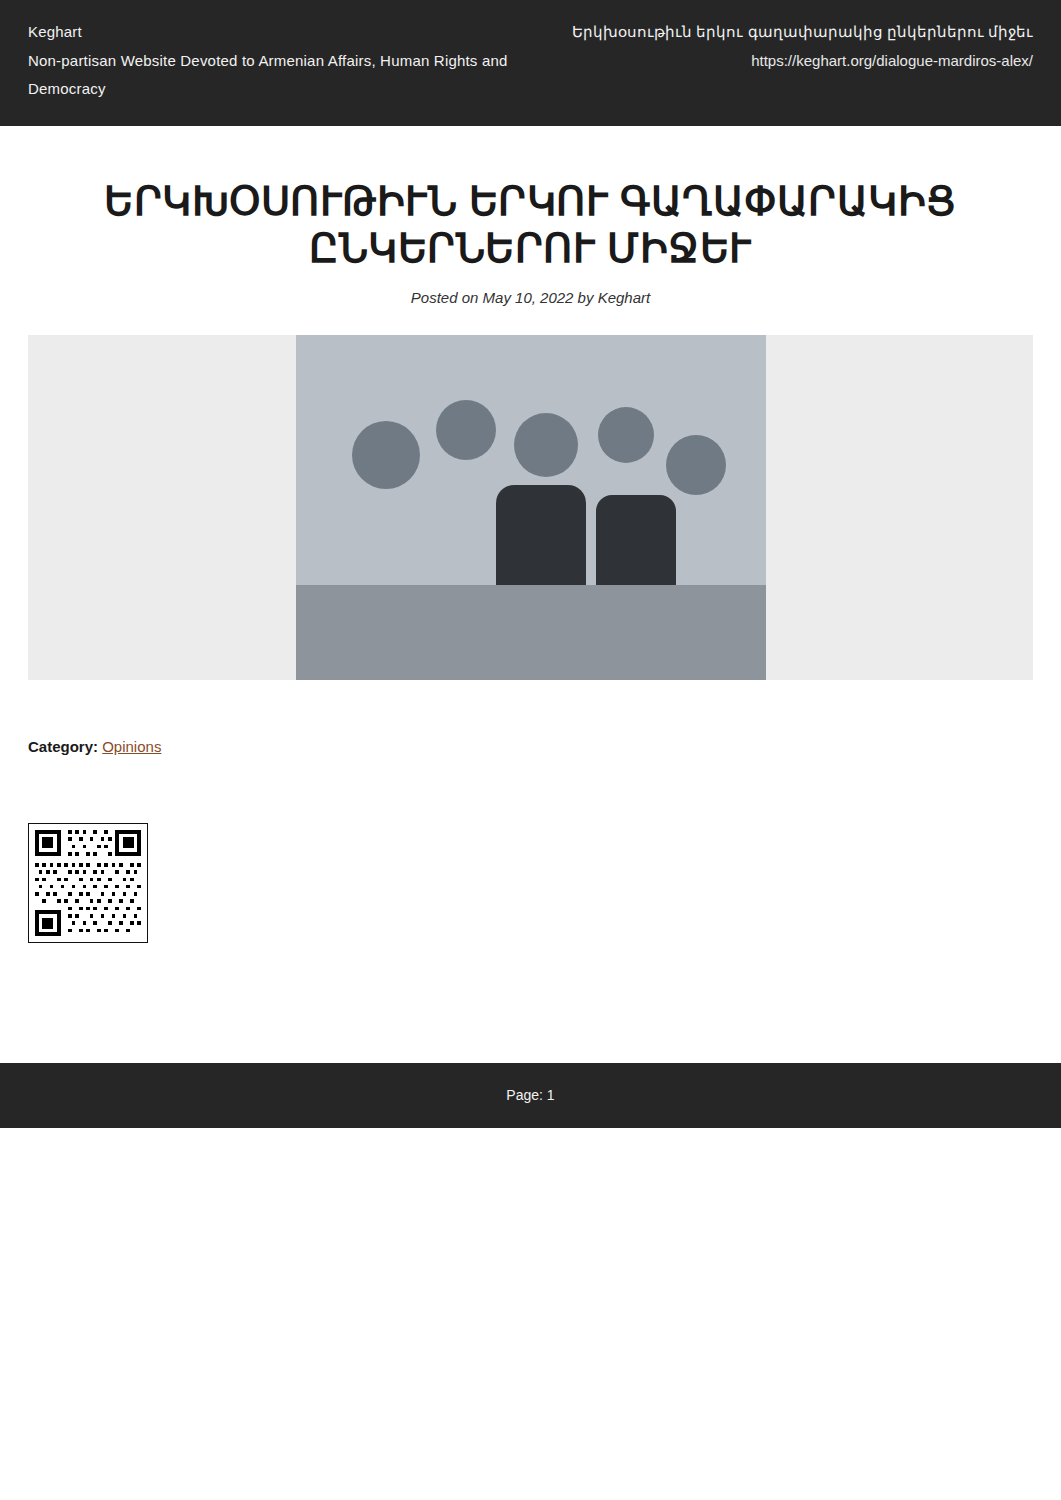Keghart Non-partisan Website Devoted to Armenian Affairs, Human Rights and Democracy
Երկխօսութիւն երկու գաղափարակից ընկերներու միջեւ https://keghart.org/dialogue-mardiros-alex/
Երկխօսութիւն Երկու Գաղափարակից Ընկերներու Միջեւ
Posted on May 10, 2022 by Keghart
Category: Opinions
Page: 1